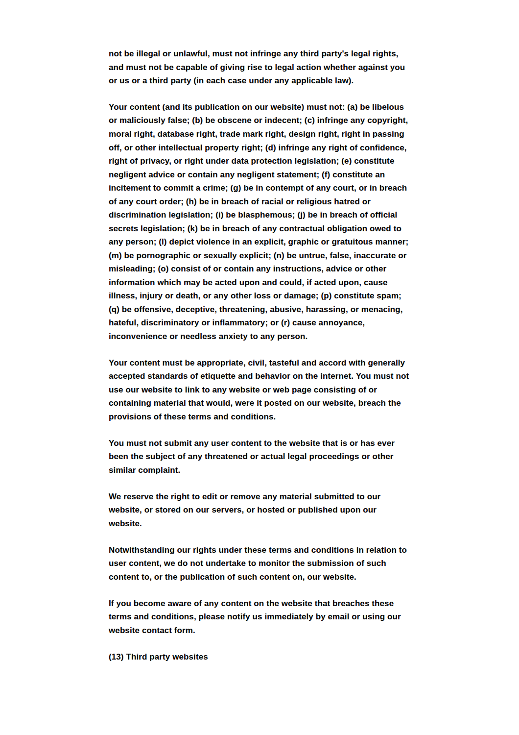not be illegal or unlawful, must not infringe any third party's legal rights, and must not be capable of giving rise to legal action whether against you or us or a third party (in each case under any applicable law).
Your content (and its publication on our website) must not: (a) be libelous or maliciously false; (b) be obscene or indecent; (c) infringe any copyright, moral right, database right, trade mark right, design right, right in passing off, or other intellectual property right; (d) infringe any right of confidence, right of privacy, or right under data protection legislation; (e) constitute negligent advice or contain any negligent statement; (f) constitute an incitement to commit a crime; (g) be in contempt of any court, or in breach of any court order; (h) be in breach of racial or religious hatred or discrimination legislation; (i) be blasphemous; (j) be in breach of official secrets legislation; (k) be in breach of any contractual obligation owed to any person; (l) depict violence in an explicit, graphic or gratuitous manner; (m) be pornographic or sexually explicit; (n) be untrue, false, inaccurate or misleading; (o) consist of or contain any instructions, advice or other information which may be acted upon and could, if acted upon, cause illness, injury or death, or any other loss or damage; (p) constitute spam; (q) be offensive, deceptive, threatening, abusive, harassing, or menacing, hateful, discriminatory or inflammatory; or (r) cause annoyance, inconvenience or needless anxiety to any person.
Your content must be appropriate, civil, tasteful and accord with generally accepted standards of etiquette and behavior on the internet. You must not use our website to link to any website or web page consisting of or containing material that would, were it posted on our website, breach the provisions of these terms and conditions.
You must not submit any user content to the website that is or has ever been the subject of any threatened or actual legal proceedings or other similar complaint.
We reserve the right to edit or remove any material submitted to our website, or stored on our servers, or hosted or published upon our website.
Notwithstanding our rights under these terms and conditions in relation to user content, we do not undertake to monitor the submission of such content to, or the publication of such content on, our website.
If you become aware of any content on the website that breaches these terms and conditions, please notify us immediately by email or using our website contact form.
(13) Third party websites